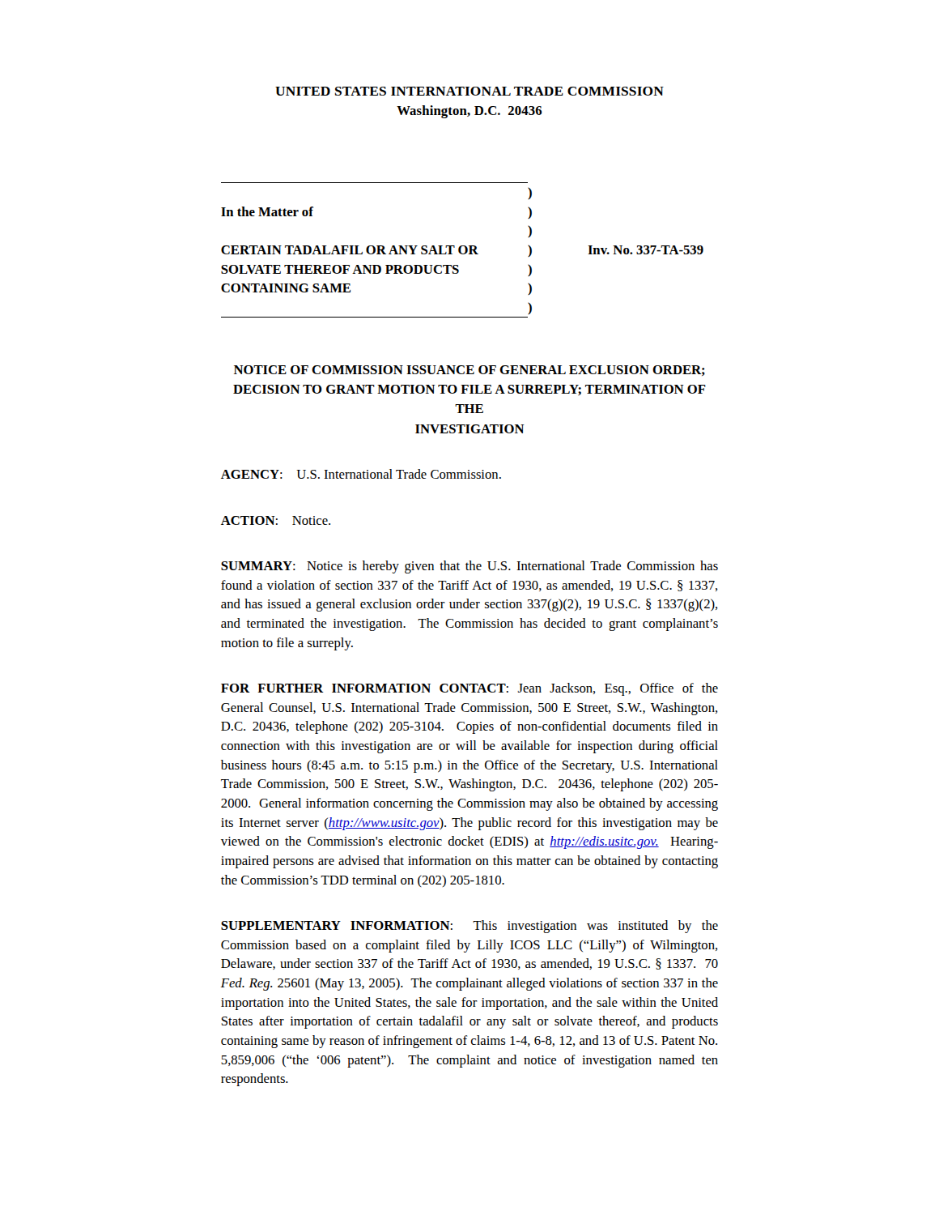UNITED STATES INTERNATIONAL TRADE COMMISSION
Washington, D.C. 20436
| | ) | |
| In the Matter of | ) | |
| | ) | |
| CERTAIN TADALAFIL OR ANY SALT OR | ) | Inv. No. 337-TA-539 |
| SOLVATE THEREOF AND PRODUCTS | ) | |
| CONTAINING SAME | ) | |
| | ) | |
NOTICE OF COMMISSION ISSUANCE OF GENERAL EXCLUSION ORDER;
DECISION TO GRANT MOTION TO FILE A SURREPLY; TERMINATION OF THE
INVESTIGATION
AGENCY: U.S. International Trade Commission.
ACTION: Notice.
SUMMARY: Notice is hereby given that the U.S. International Trade Commission has found a violation of section 337 of the Tariff Act of 1930, as amended, 19 U.S.C. § 1337, and has issued a general exclusion order under section 337(g)(2), 19 U.S.C. § 1337(g)(2), and terminated the investigation. The Commission has decided to grant complainant’s motion to file a surreply.
FOR FURTHER INFORMATION CONTACT: Jean Jackson, Esq., Office of the General Counsel, U.S. International Trade Commission, 500 E Street, S.W., Washington, D.C. 20436, telephone (202) 205-3104. Copies of non-confidential documents filed in connection with this investigation are or will be available for inspection during official business hours (8:45 a.m. to 5:15 p.m.) in the Office of the Secretary, U.S. International Trade Commission, 500 E Street, S.W., Washington, D.C. 20436, telephone (202) 205-2000. General information concerning the Commission may also be obtained by accessing its Internet server (http://www.usitc.gov). The public record for this investigation may be viewed on the Commission's electronic docket (EDIS) at http://edis.usitc.gov. Hearing-impaired persons are advised that information on this matter can be obtained by contacting the Commission’s TDD terminal on (202) 205-1810.
SUPPLEMENTARY INFORMATION: This investigation was instituted by the Commission based on a complaint filed by Lilly ICOS LLC (“Lilly”) of Wilmington, Delaware, under section 337 of the Tariff Act of 1930, as amended, 19 U.S.C. § 1337. 70 Fed. Reg. 25601 (May 13, 2005). The complainant alleged violations of section 337 in the importation into the United States, the sale for importation, and the sale within the United States after importation of certain tadalafil or any salt or solvate thereof, and products containing same by reason of infringement of claims 1-4, 6-8, 12, and 13 of U.S. Patent No. 5,859,006 (“the ‘006 patent”). The complaint and notice of investigation named ten respondents.